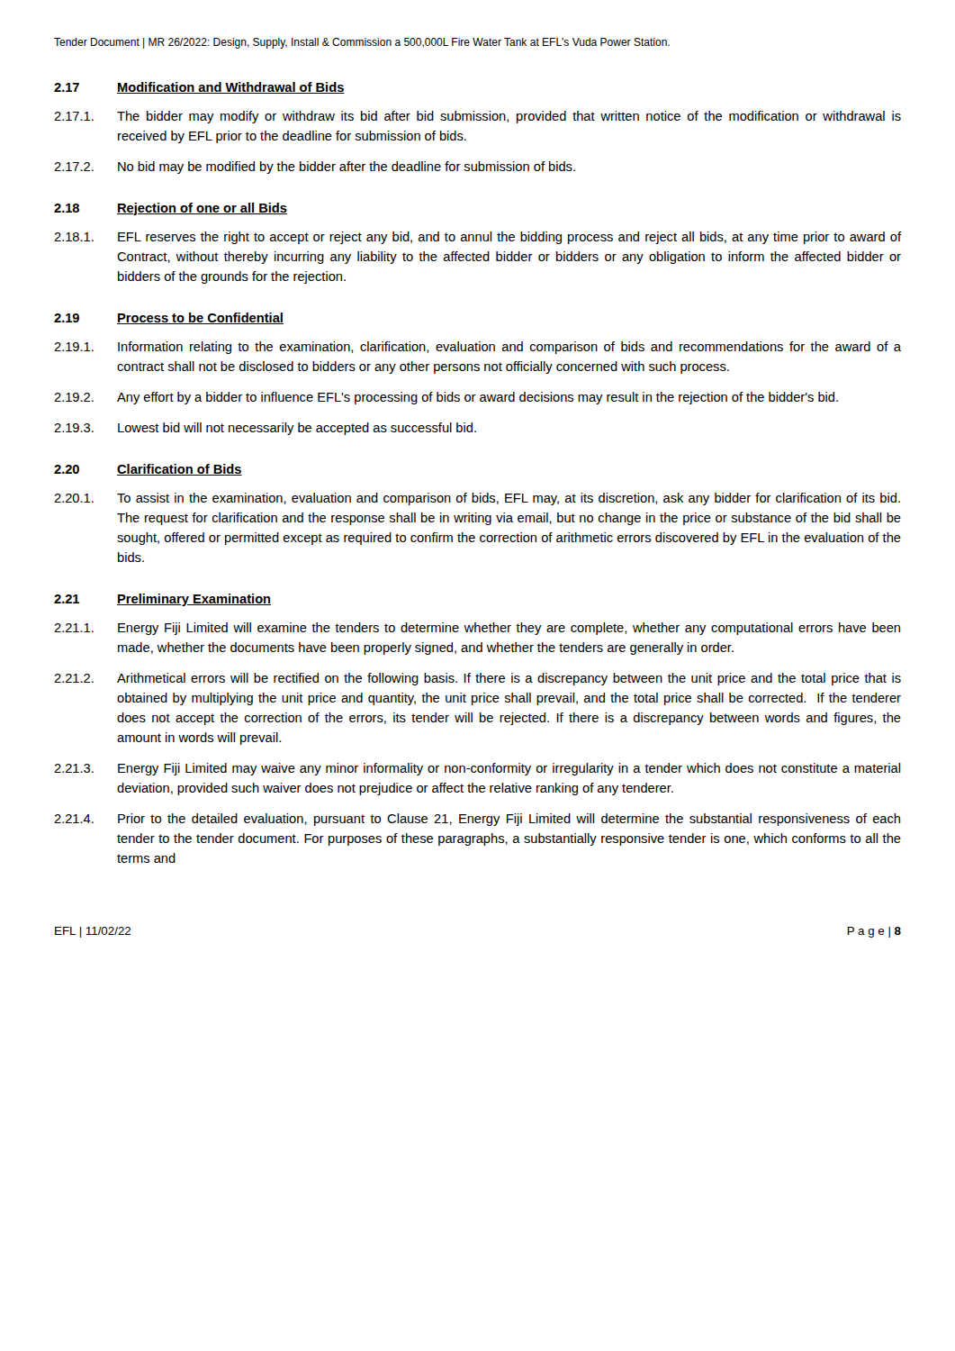Tender Document | MR 26/2022: Design, Supply, Install & Commission a 500,000L Fire Water Tank at EFL's Vuda Power Station.
2.17
Modification and Withdrawal of Bids
2.17.1.
The bidder may modify or withdraw its bid after bid submission, provided that written notice of the modification or withdrawal is received by EFL prior to the deadline for submission of bids.
2.17.2.
No bid may be modified by the bidder after the deadline for submission of bids.
2.18
Rejection of one or all Bids
2.18.1.
EFL reserves the right to accept or reject any bid, and to annul the bidding process and reject all bids, at any time prior to award of Contract, without thereby incurring any liability to the affected bidder or bidders or any obligation to inform the affected bidder or bidders of the grounds for the rejection.
2.19
Process to be Confidential
2.19.1.
Information relating to the examination, clarification, evaluation and comparison of bids and recommendations for the award of a contract shall not be disclosed to bidders or any other persons not officially concerned with such process.
2.19.2.
Any effort by a bidder to influence EFL's processing of bids or award decisions may result in the rejection of the bidder's bid.
2.19.3.
Lowest bid will not necessarily be accepted as successful bid.
2.20
Clarification of Bids
2.20.1.
To assist in the examination, evaluation and comparison of bids, EFL may, at its discretion, ask any bidder for clarification of its bid. The request for clarification and the response shall be in writing via email, but no change in the price or substance of the bid shall be sought, offered or permitted except as required to confirm the correction of arithmetic errors discovered by EFL in the evaluation of the bids.
2.21
Preliminary Examination
2.21.1.
Energy Fiji Limited will examine the tenders to determine whether they are complete, whether any computational errors have been made, whether the documents have been properly signed, and whether the tenders are generally in order.
2.21.2.
Arithmetical errors will be rectified on the following basis. If there is a discrepancy between the unit price and the total price that is obtained by multiplying the unit price and quantity, the unit price shall prevail, and the total price shall be corrected. If the tenderer does not accept the correction of the errors, its tender will be rejected. If there is a discrepancy between words and figures, the amount in words will prevail.
2.21.3.
Energy Fiji Limited may waive any minor informality or non-conformity or irregularity in a tender which does not constitute a material deviation, provided such waiver does not prejudice or affect the relative ranking of any tenderer.
2.21.4.
Prior to the detailed evaluation, pursuant to Clause 21, Energy Fiji Limited will determine the substantial responsiveness of each tender to the tender document. For purposes of these paragraphs, a substantially responsive tender is one, which conforms to all the terms and
EFL | 11/02/22
P a g e | 8